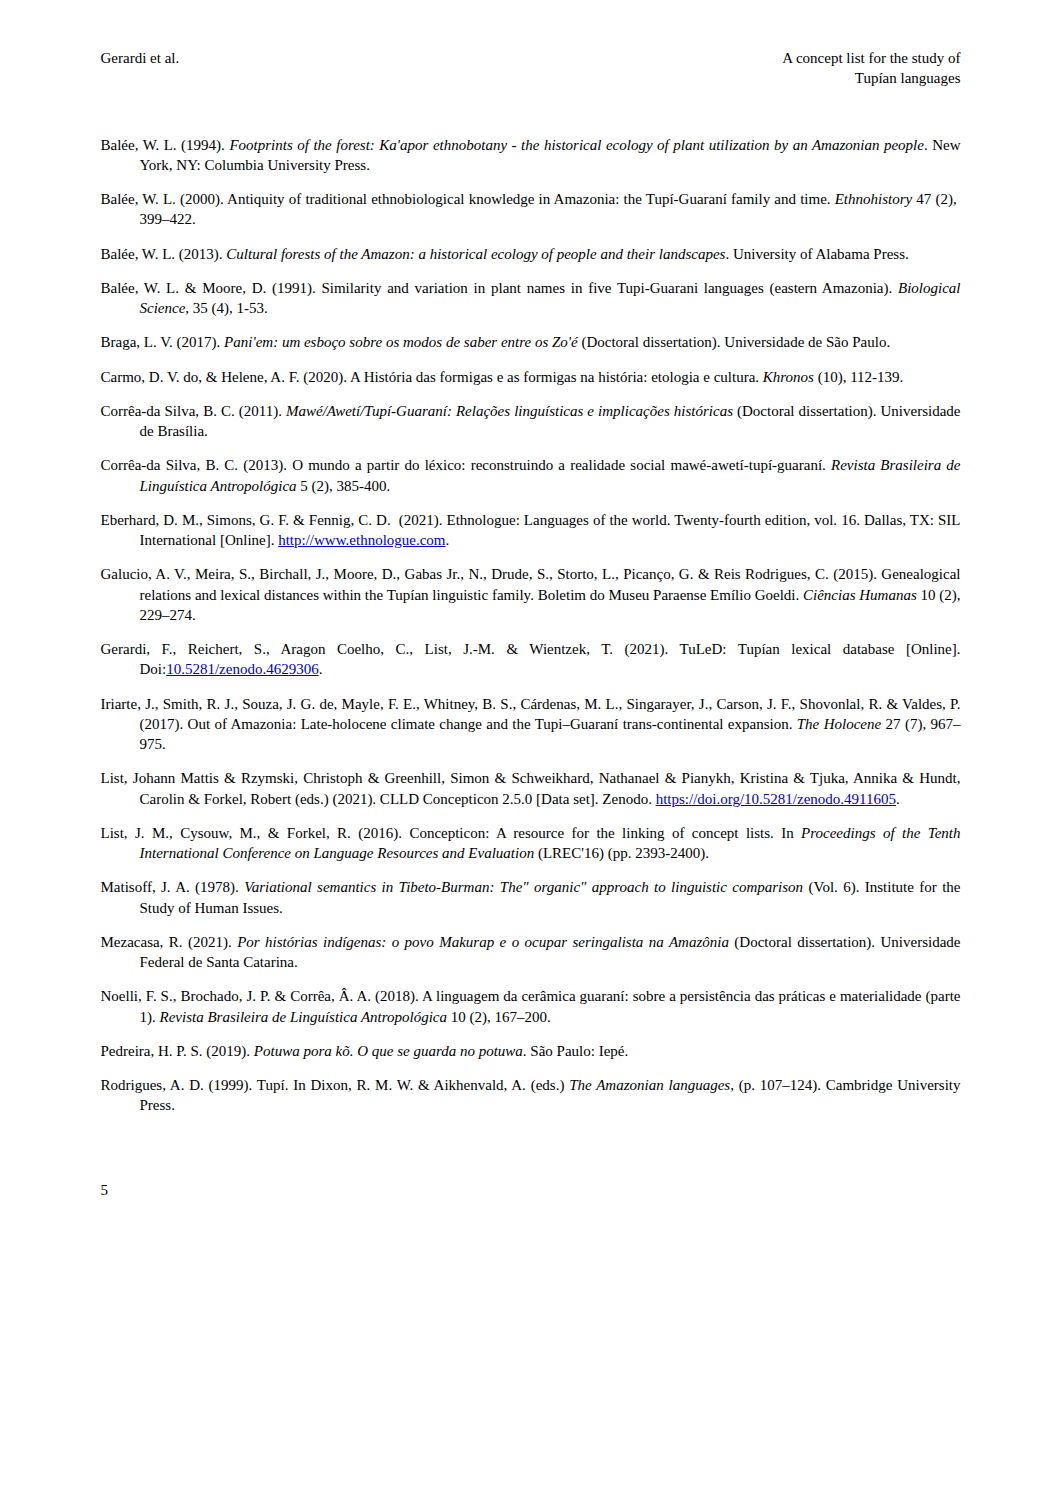Gerardi et al.
A concept list for the study of Tupían languages
Balée, W. L. (1994). Footprints of the forest: Ka'apor ethnobotany - the historical ecology of plant utilization by an Amazonian people. New York, NY: Columbia University Press.
Balée, W. L. (2000). Antiquity of traditional ethnobiological knowledge in Amazonia: the Tupí-Guaraní family and time. Ethnohistory 47 (2), 399–422.
Balée, W. L. (2013). Cultural forests of the Amazon: a historical ecology of people and their landscapes. University of Alabama Press.
Balée, W. L. & Moore, D. (1991). Similarity and variation in plant names in five Tupi-Guarani languages (eastern Amazonia). Biological Science, 35 (4), 1-53.
Braga, L. V. (2017). Pani'em: um esboço sobre os modos de saber entre os Zo'é (Doctoral dissertation). Universidade de São Paulo.
Carmo, D. V. do, & Helene, A. F. (2020). A História das formigas e as formigas na história: etologia e cultura. Khronos (10), 112-139.
Corrêa-da Silva, B. C. (2011). Mawé/Awetí/Tupí-Guaraní: Relações linguísticas e implicações históricas (Doctoral dissertation). Universidade de Brasília.
Corrêa-da Silva, B. C. (2013). O mundo a partir do léxico: reconstruindo a realidade social mawé-awetí-tupí-guaraní. Revista Brasileira de Linguística Antropológica 5 (2), 385-400.
Eberhard, D. M., Simons, G. F. & Fennig, C. D. (2021). Ethnologue: Languages of the world. Twenty-fourth edition, vol. 16. Dallas, TX: SIL International [Online]. http://www.ethnologue.com.
Galucio, A. V., Meira, S., Birchall, J., Moore, D., Gabas Jr., N., Drude, S., Storto, L., Picanço, G. & Reis Rodrigues, C. (2015). Genealogical relations and lexical distances within the Tupían linguistic family. Boletim do Museu Paraense Emílio Goeldi. Ciências Humanas 10 (2), 229–274.
Gerardi, F., Reichert, S., Aragon Coelho, C., List, J.-M. & Wientzek, T. (2021). TuLeD: Tupían lexical database [Online]. Doi:10.5281/zenodo.4629306.
Iriarte, J., Smith, R. J., Souza, J. G. de, Mayle, F. E., Whitney, B. S., Cárdenas, M. L., Singarayer, J., Carson, J. F., Shovonlal, R. & Valdes, P. (2017). Out of Amazonia: Late-holocene climate change and the Tupi–Guaraní trans-continental expansion. The Holocene 27 (7), 967–975.
List, Johann Mattis & Rzymski, Christoph & Greenhill, Simon & Schweikhard, Nathanael & Pianykh, Kristina & Tjuka, Annika & Hundt, Carolin & Forkel, Robert (eds.) (2021). CLLD Concepticon 2.5.0 [Data set]. Zenodo. https://doi.org/10.5281/zenodo.4911605.
List, J. M., Cysouw, M., & Forkel, R. (2016). Concepticon: A resource for the linking of concept lists. In Proceedings of the Tenth International Conference on Language Resources and Evaluation (LREC'16) (pp. 2393-2400).
Matisoff, J. A. (1978). Variational semantics in Tibeto-Burman: The" organic" approach to linguistic comparison (Vol. 6). Institute for the Study of Human Issues.
Mezacasa, R. (2021). Por histórias indígenas: o povo Makurap e o ocupar seringalista na Amazônia (Doctoral dissertation). Universidade Federal de Santa Catarina.
Noelli, F. S., Brochado, J. P. & Corrêa, Â. A. (2018). A linguagem da cerâmica guaraní: sobre a persistência das práticas e materialidade (parte 1). Revista Brasileira de Linguística Antropológica 10 (2), 167–200.
Pedreira, H. P. S. (2019). Potuwa pora kõ. O que se guarda no potuwa. São Paulo: Iepé.
Rodrigues, A. D. (1999). Tupí. In Dixon, R. M. W. & Aikhenvald, A. (eds.) The Amazonian languages, (p. 107–124). Cambridge University Press.
5